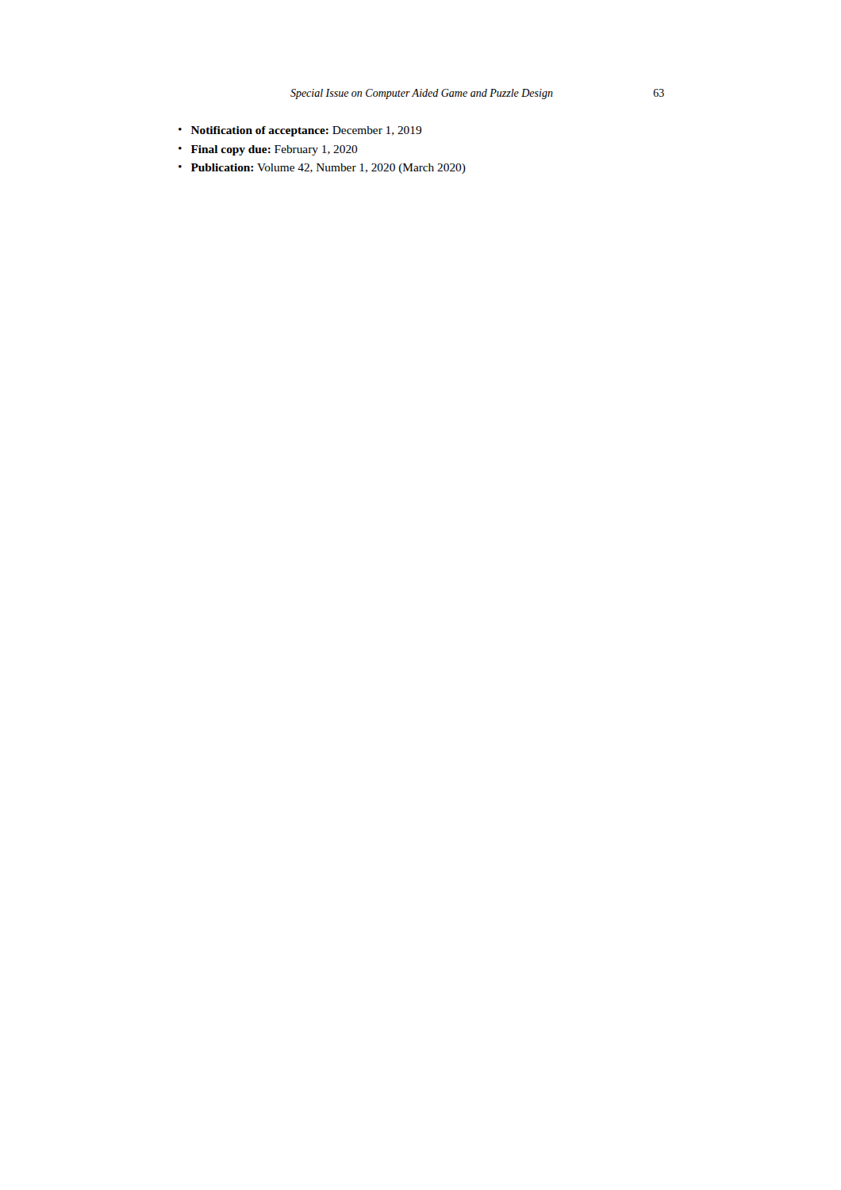Special Issue on Computer Aided Game and Puzzle Design 63
Notification of acceptance: December 1, 2019
Final copy due: February 1, 2020
Publication: Volume 42, Number 1, 2020 (March 2020)